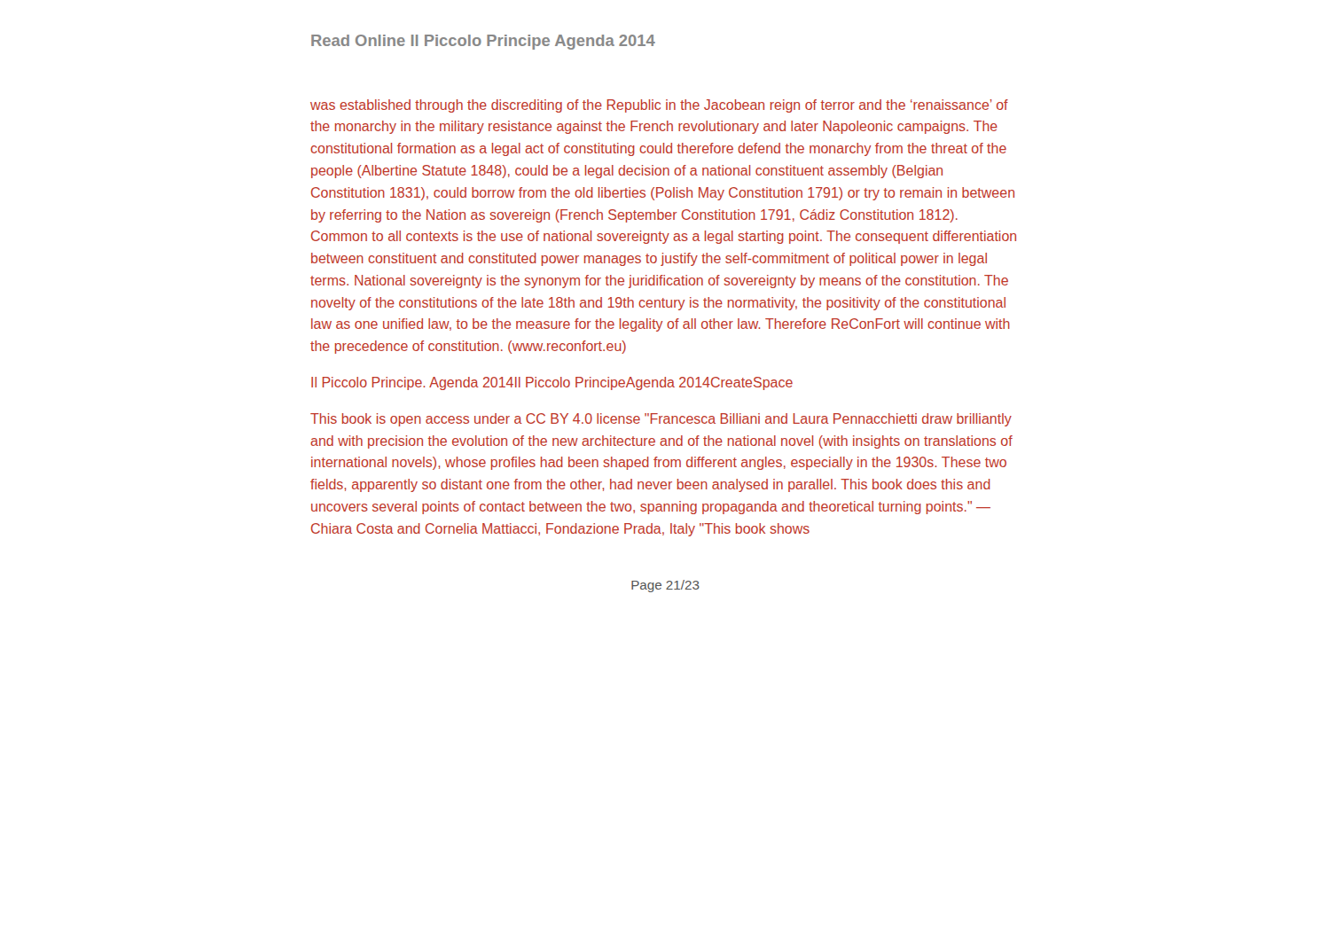Read Online Il Piccolo Principe Agenda 2014
was established through the discrediting of the Republic in the Jacobean reign of terror and the ‘renaissance’ of the monarchy in the military resistance against the French revolutionary and later Napoleonic campaigns. The constitutional formation as a legal act of constituting could therefore defend the monarchy from the threat of the people (Albertine Statute 1848), could be a legal decision of a national constituent assembly (Belgian Constitution 1831), could borrow from the old liberties (Polish May Constitution 1791) or try to remain in between by referring to the Nation as sovereign (French September Constitution 1791, Cádiz Constitution 1812). Common to all contexts is the use of national sovereignty as a legal starting point. The consequent differentiation between constituent and constituted power manages to justify the self-commitment of political power in legal terms. National sovereignty is the synonym for the juridification of sovereignty by means of the constitution. The novelty of the constitutions of the late 18th and 19th century is the normativity, the positivity of the constitutional law as one unified law, to be the measure for the legality of all other law. Therefore ReConFort will continue with the precedence of constitution. (www.reconfort.eu)
Il Piccolo Principe. Agenda 2014Il Piccolo PrincipeAgenda 2014CreateSpace
This book is open access under a CC BY 4.0 license "Francesca Billiani and Laura Pennacchietti draw brilliantly and with precision the evolution of the new architecture and of the national novel (with insights on translations of international novels), whose profiles had been shaped from different angles, especially in the 1930s. These two fields, apparently so distant one from the other, had never been analysed in parallel. This book does this and uncovers several points of contact between the two, spanning propaganda and theoretical turning points." —Chiara Costa and Cornelia Mattiacci, Fondazione Prada, Italy "This book shows
Page 21/23